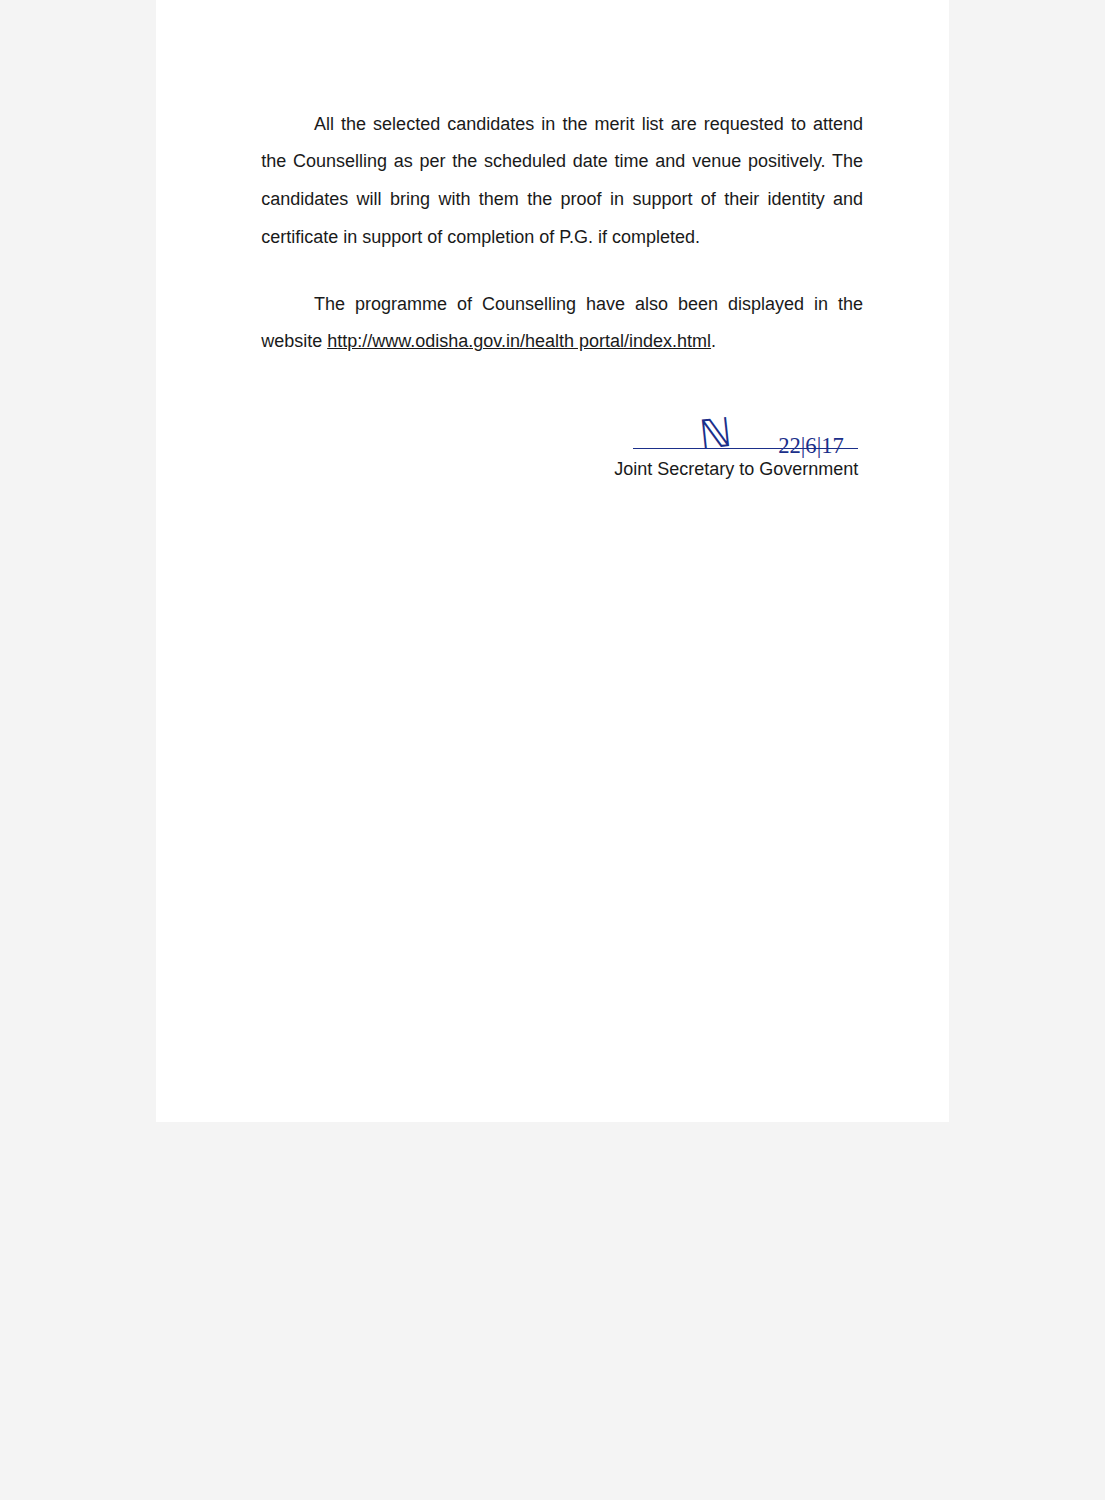All the selected candidates in the merit list are requested to attend the Counselling as per the scheduled date time and venue positively. The candidates will bring with them the proof in support of their identity and certificate in support of completion of P.G. if completed.
The programme of Counselling have also been displayed in the website http://www.odisha.gov.in/health portal/index.html.
ℕ  
22|6|17
Joint Secretary to Government